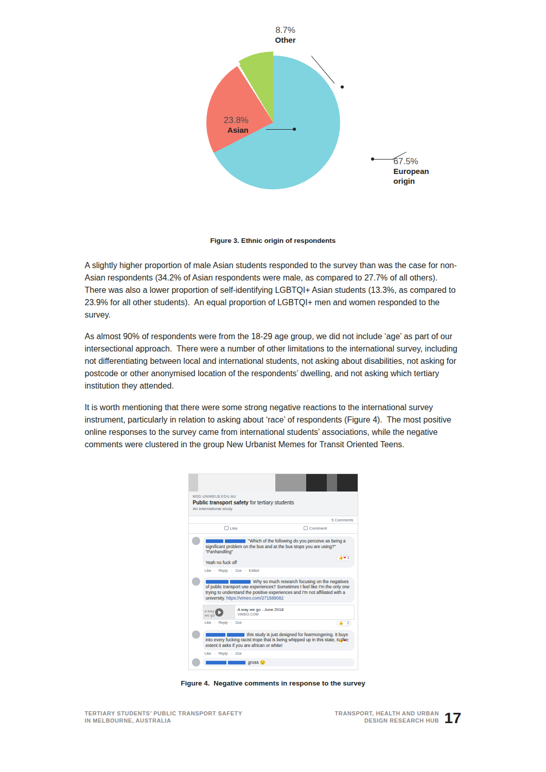8.7%
Other
23.8%
Asian
67.5%
European
origin
Figure 3. Ethnic origin of respondents
A slightly higher proportion of male Asian students responded to the survey than was the case for non-Asian respondents (34.2% of Asian respondents were male, as compared to 27.7% of all others). There was also a lower proportion of self-identifying LGBTQI+ Asian students (13.3%, as compared to 23.9% for all other students). An equal proportion of LGBTQI+ men and women responded to the survey.
As almost 90% of respondents were from the 18-29 age group, we did not include ‘age’ as part of our intersectional approach. There were a number of other limitations to the international survey, including not differentiating between local and international students, not asking about disabilities, not asking for postcode or other anonymised location of the respondents’ dwelling, and not asking which tertiary institution they attended.
It is worth mentioning that there were some strong negative reactions to the international survey instrument, particularly in relation to asking about ‘race’ of respondents (Figure 4). The most positive online responses to the survey came from international students’ associations, while the negative comments were clustered in the group New Urbanist Memes for Transit Oriented Teens.
MSD.UNIMELB.EDU.AU
Public transport safety for tertiary students
An international study
5 Comments
Like
Comment
"Which of the following do you perceive as being a significant problem on the bus and at the bus stops you are using?"
"Panhandling"
Yeah no fuck off
👍❤ 3
Like·Reply·11w·Edited
Why so much research focusing on the negatives of public transport use experiences? Sometimes I feel like I'm the only one trying to understand the positive experiences and I'm not affiliated with a university. https://vimeo.com/271589082
a way
we go
A way we go - June 2018
VIMEO.COM
Like·Reply·11w 👍 2
this study is just designed for fearmongering. It buys into every fucking racist trope that is being whipped up in this state, to the extent it asks if you are african or white!
👍❤ 2
Like·Reply·11w
gross 😒
Figure 4. Negative comments in response to the survey
TERTIARY STUDENTS’ PUBLIC TRANSPORT SAFETY
IN MELBOURNE, AUSTRALIA
TRANSPORT, HEALTH AND URBAN
DESIGN RESEARCH HUB
17